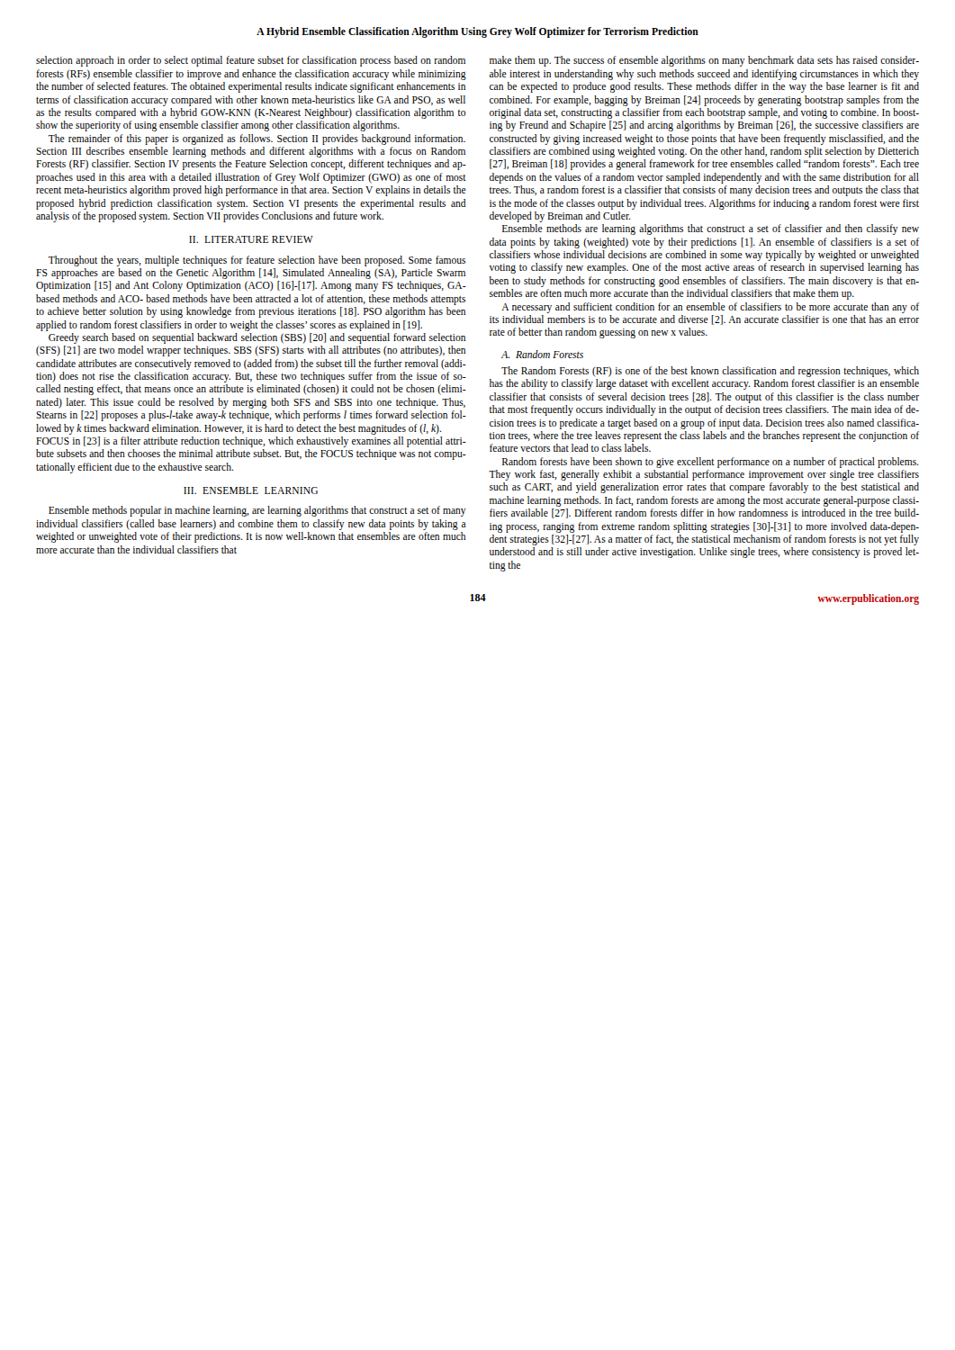A Hybrid Ensemble Classification Algorithm Using Grey Wolf Optimizer for Terrorism Prediction
selection approach in order to select optimal feature subset for classification process based on random forests (RFs) ensemble classifier to improve and enhance the classification accuracy while minimizing the number of selected features. The obtained experimental results indicate significant enhancements in terms of classification accuracy compared with other known meta-heuristics like GA and PSO, as well as the results compared with a hybrid GOW-KNN (K-Nearest Neighbour) classification algorithm to show the superiority of using ensemble classifier among other classification algorithms.
The remainder of this paper is organized as follows. Section II provides background information. Section III describes ensemble learning methods and different algorithms with a focus on Random Forests (RF) classifier. Section IV presents the Feature Selection concept, different techniques and approaches used in this area with a detailed illustration of Grey Wolf Optimizer (GWO) as one of most recent meta-heuristics algorithm proved high performance in that area. Section V explains in details the proposed hybrid prediction classification system. Section VI presents the experimental results and analysis of the proposed system. Section VII provides Conclusions and future work.
II. LITERATURE REVIEW
Throughout the years, multiple techniques for feature selection have been proposed. Some famous FS approaches are based on the Genetic Algorithm [14], Simulated Annealing (SA), Particle Swarm Optimization [15] and Ant Colony Optimization (ACO) [16]-[17]. Among many FS techniques, GA-based methods and ACO- based methods have been attracted a lot of attention, these methods attempts to achieve better solution by using knowledge from previous iterations [18]. PSO algorithm has been applied to random forest classifiers in order to weight the classes’ scores as explained in [19].
Greedy search based on sequential backward selection (SBS) [20] and sequential forward selection (SFS) [21] are two model wrapper techniques. SBS (SFS) starts with all attributes (no attributes), then candidate attributes are consecutively removed to (added from) the subset till the further removal (addition) does not rise the classification accuracy. But, these two techniques suffer from the issue of so-called nesting effect, that means once an attribute is eliminated (chosen) it could not be chosen (eliminated) later. This issue could be resolved by merging both SFS and SBS into one technique. Thus, Stearns in [22] proposes a plus-l-take away-k technique, which performs l times forward selection followed by k times backward elimination. However, it is hard to detect the best magnitudes of (l, k).
FOCUS in [23] is a filter attribute reduction technique, which exhaustively examines all potential attribute subsets and then chooses the minimal attribute subset. But, the FOCUS technique was not computationally efficient due to the exhaustive search.
III. ENSEMBLE LEARNING
Ensemble methods popular in machine learning, are learning algorithms that construct a set of many individual classifiers (called base learners) and combine them to classify new data points by taking a weighted or unweighted vote of their predictions. It is now well-known that ensembles are often much more accurate than the individual classifiers that
make them up. The success of ensemble algorithms on many benchmark data sets has raised considerable interest in understanding why such methods succeed and identifying circumstances in which they can be expected to produce good results. These methods differ in the way the base learner is fit and combined. For example, bagging by Breiman [24] proceeds by generating bootstrap samples from the original data set, constructing a classifier from each bootstrap sample, and voting to combine. In boosting by Freund and Schapire [25] and arcing algorithms by Breiman [26], the successive classifiers are constructed by giving increased weight to those points that have been frequently misclassified, and the classifiers are combined using weighted voting. On the other hand, random split selection by Dietterich [27], Breiman [18] provides a general framework for tree ensembles called “random forests”. Each tree depends on the values of a random vector sampled independently and with the same distribution for all trees. Thus, a random forest is a classifier that consists of many decision trees and outputs the class that is the mode of the classes output by individual trees. Algorithms for inducing a random forest were first developed by Breiman and Cutler.
Ensemble methods are learning algorithms that construct a set of classifier and then classify new data points by taking (weighted) vote by their predictions [1]. An ensemble of classifiers is a set of classifiers whose individual decisions are combined in some way typically by weighted or unweighted voting to classify new examples. One of the most active areas of research in supervised learning has been to study methods for constructing good ensembles of classifiers. The main discovery is that ensembles are often much more accurate than the individual classifiers that make them up.
A necessary and sufficient condition for an ensemble of classifiers to be more accurate than any of its individual members is to be accurate and diverse [2]. An accurate classifier is one that has an error rate of better than random guessing on new x values.
A. Random Forests
The Random Forests (RF) is one of the best known classification and regression techniques, which has the ability to classify large dataset with excellent accuracy. Random forest classifier is an ensemble classifier that consists of several decision trees [28]. The output of this classifier is the class number that most frequently occurs individually in the output of decision trees classifiers. The main idea of decision trees is to predicate a target based on a group of input data. Decision trees also named classification trees, where the tree leaves represent the class labels and the branches represent the conjunction of feature vectors that lead to class labels.
Random forests have been shown to give excellent performance on a number of practical problems. They work fast, generally exhibit a substantial performance improvement over single tree classifiers such as CART, and yield generalization error rates that compare favorably to the best statistical and machine learning methods. In fact, random forests are among the most accurate general-purpose classifiers available [27]. Different random forests differ in how randomness is introduced in the tree building process, ranging from extreme random splitting strategies [30]-[31] to more involved data-dependent strategies [32]-[27]. As a matter of fact, the statistical mechanism of random forests is not yet fully understood and is still under active investigation. Unlike single trees, where consistency is proved letting the
184 www.erpublication.org